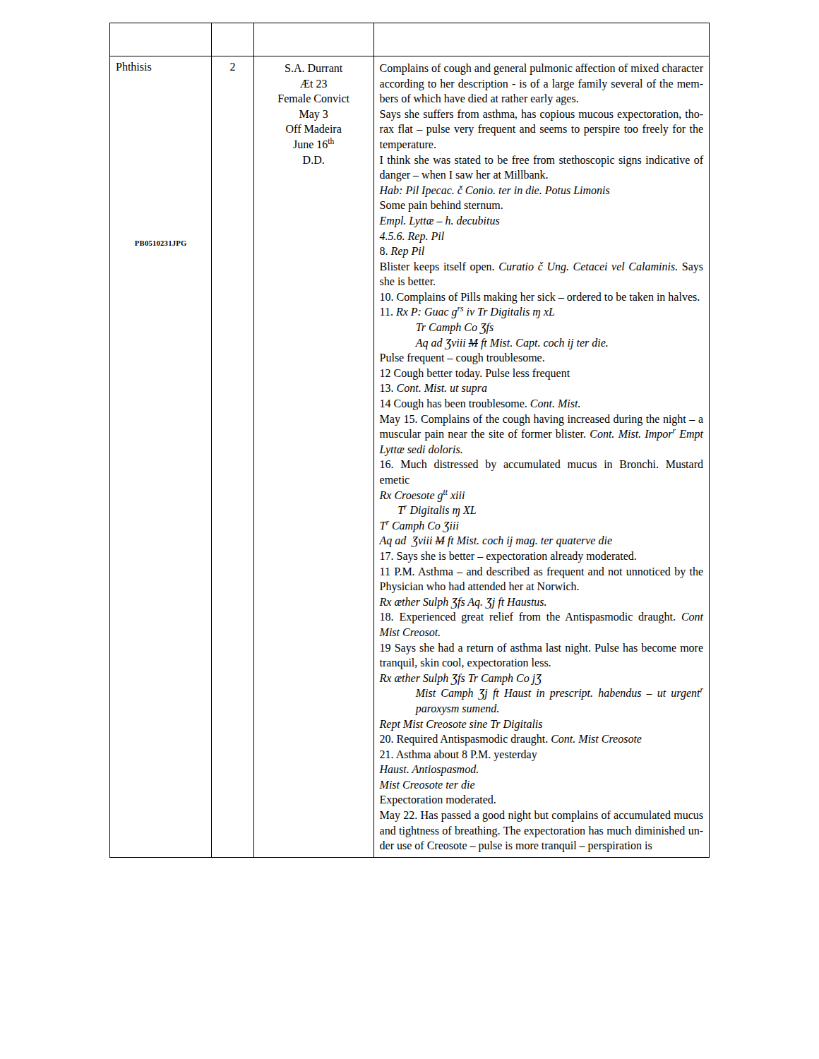| Phthisis PB0510231JPG | 2 | S.A. Durrant Æt 23 Female Convict May 3 Off Madeira June 16 th D.D. | Complains of cough and general pulmonic affection of mixed character according to her description - is of a large family several of the members of which have died at rather early ages. Says she suffers from asthma, has copious mucous expectoration, thorax flat – pulse very frequent and seems to perspire too freely for the temperature. I think she was stated to be free from stethoscopic signs indicative of danger – when I saw her at Millbank. Hab: Pil Ipecac. č Conio. ter in die. Potus Limonis Some pain behind sternum. Empl. Lyttæ – h. decubitus 4.5.6. Rep. Pil 8. Rep Pil Blister keeps itself open. Curatio č Ung. Cetacei vel Calaminis. Says she is better. 10. Complains of Pills making her sick – ordered to be taken in halves. 11. Rx P: Guac g rs iv Tr Digitalis ɱ xL Tr Camph Co Ʒfs Aq ad Ʒviii M ft Mist. Capt. coch ij ter die. Pulse frequent – cough troublesome. 12 Cough better today. Pulse less frequent 13. Cont. Mist. ut supra 14 Cough has been troublesome. Cont. Mist. May 15. Complains of the cough having increased during the night – a muscular pain near the site of former blister. Cont. Mist. Impor r Empt Lyttæ sedi doloris. 16. Much distressed by accumulated mucus in Bronchi. Mustard emetic Rx Croesote g tt xiii T r Digitalis ɱ XL T r Camph Co Ʒiii Aq ad Ʒviii M ft Mist. coch ij mag. ter quaterve die 17. Says she is better – expectoration already moderated. 11 P.M. Asthma – and described as frequent and not unnoticed by the Physician who had attended her at Norwich. Rx æther Sulph Ʒfs Aq. Ʒj ft Haustus. 18. Experienced great relief from the Antispasmodic draught. Cont Mist Creosot. 19 Says she had a return of asthma last night. Pulse has become more tranquil, skin cool, expectoration less. Rx æther Sulph Ʒfs Tr Camph Co jƷ Mist Camph Ʒj ft Haust in prescript. habendus – ut urgent r paroxysm sumend. Rept Mist Creosote sine Tr Digitalis 20. Required Antispasmodic draught. Cont. Mist Creosote 21. Asthma about 8 P.M. yesterday Haust. Antiospasmod. Mist Creosote ter die Expectoration moderated. May 22. Has passed a good night but complains of accumulated mucus and tightness of breathing. The expectoration has much diminished under use of Creosote – pulse is more tranquil – perspiration is |